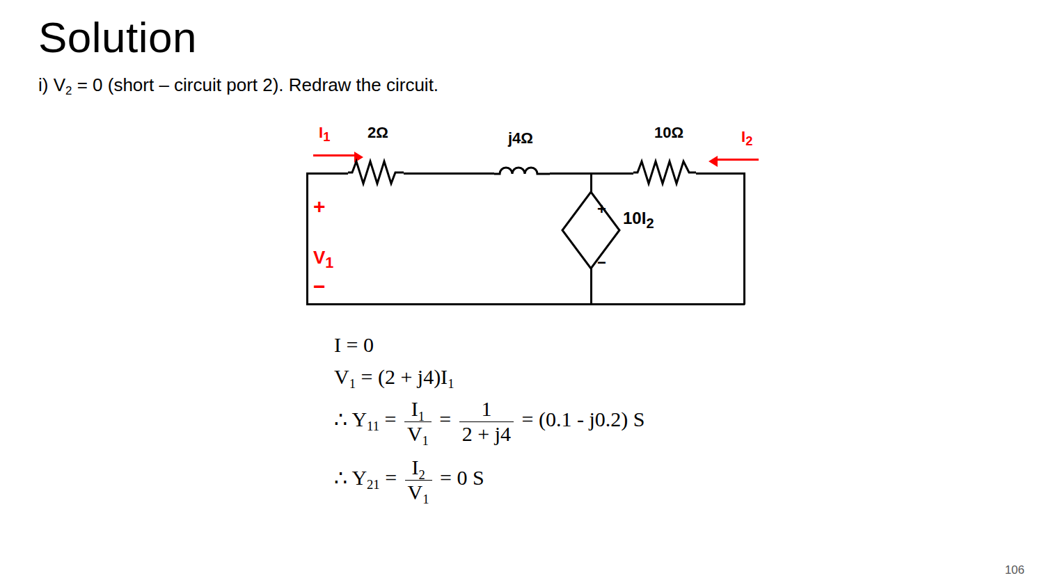Solution
i) V2 = 0 (short – circuit port 2). Redraw the circuit.
I1
2Ω
j4Ω
10Ω
I2
+
V1
−
10I2
+
−
I = 0
V1 = (2 + j4)I1
∴ Y11 = I1 V1 = 12 + j4 = (0.1 - j0.2) S
∴ Y21 = I2 V1 = 0 S
106